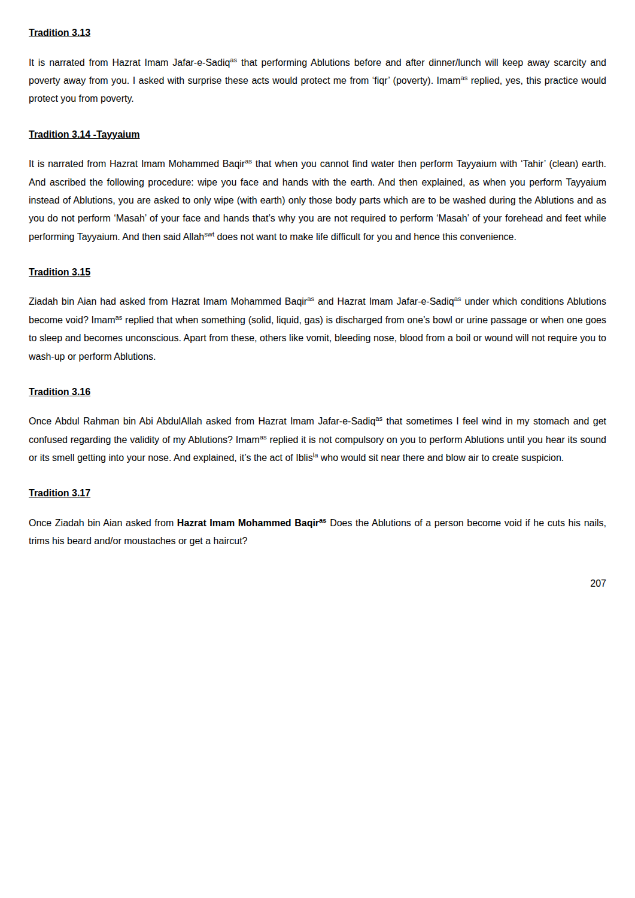Tradition 3.13
It is narrated from Hazrat Imam Jafar-e-Sadiqas that performing Ablutions before and after dinner/lunch will keep away scarcity and poverty away from you. I asked with surprise these acts would protect me from ‘fiqr’ (poverty). Imamas replied, yes, this practice would protect you from poverty.
Tradition 3.14 -Tayyaium
It is narrated from Hazrat Imam Mohammed Baqiras that when you cannot find water then perform Tayyaium with ‘Tahir’ (clean) earth. And ascribed the following procedure: wipe you face and hands with the earth. And then explained, as when you perform Tayyaium instead of Ablutions, you are asked to only wipe (with earth) only those body parts which are to be washed during the Ablutions and as you do not perform ‘Masah’ of your face and hands that’s why you are not required to perform ‘Masah’ of your forehead and feet while performing Tayyaium. And then said Allahswt does not want to make life difficult for you and hence this convenience.
Tradition 3.15
Ziadah bin Aian had asked from Hazrat Imam Mohammed Baqiras and Hazrat Imam Jafar-e-Sadiqas under which conditions Ablutions become void? Imamas replied that when something (solid, liquid, gas) is discharged from one’s bowl or urine passage or when one goes to sleep and becomes unconscious. Apart from these, others like vomit, bleeding nose, blood from a boil or wound will not require you to wash-up or perform Ablutions.
Tradition 3.16
Once Abdul Rahman bin Abi AbdulAllah asked from Hazrat Imam Jafar-e-Sadiqas that sometimes I feel wind in my stomach and get confused regarding the validity of my Ablutions? Imamas replied it is not compulsory on you to perform Ablutions until you hear its sound or its smell getting into your nose. And explained, it’s the act of Iblisla who would sit near there and blow air to create suspicion.
Tradition 3.17
Once Ziadah bin Aian asked from Hazrat Imam Mohammed Baqiras Does the Ablutions of a person become void if he cuts his nails, trims his beard and/or moustaches or get a haircut?
207